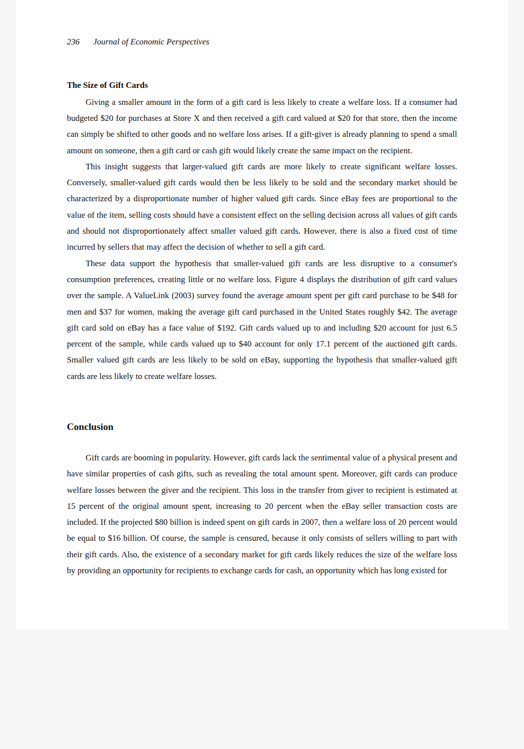236 Journal of Economic Perspectives
The Size of Gift Cards
Giving a smaller amount in the form of a gift card is less likely to create a welfare loss. If a consumer had budgeted $20 for purchases at Store X and then received a gift card valued at $20 for that store, then the income can simply be shifted to other goods and no welfare loss arises. If a gift-giver is already planning to spend a small amount on someone, then a gift card or cash gift would likely create the same impact on the recipient.
This insight suggests that larger-valued gift cards are more likely to create significant welfare losses. Conversely, smaller-valued gift cards would then be less likely to be sold and the secondary market should be characterized by a disproportionate number of higher valued gift cards. Since eBay fees are proportional to the value of the item, selling costs should have a consistent effect on the selling decision across all values of gift cards and should not disproportionately affect smaller valued gift cards. However, there is also a fixed cost of time incurred by sellers that may affect the decision of whether to sell a gift card.
These data support the hypothesis that smaller-valued gift cards are less disruptive to a consumer's consumption preferences, creating little or no welfare loss. Figure 4 displays the distribution of gift card values over the sample. A ValueLink (2003) survey found the average amount spent per gift card purchase to be $48 for men and $37 for women, making the average gift card purchased in the United States roughly $42. The average gift card sold on eBay has a face value of $192. Gift cards valued up to and including $20 account for just 6.5 percent of the sample, while cards valued up to $40 account for only 17.1 percent of the auctioned gift cards. Smaller valued gift cards are less likely to be sold on eBay, supporting the hypothesis that smaller-valued gift cards are less likely to create welfare losses.
Conclusion
Gift cards are booming in popularity. However, gift cards lack the sentimental value of a physical present and have similar properties of cash gifts, such as revealing the total amount spent. Moreover, gift cards can produce welfare losses between the giver and the recipient. This loss in the transfer from giver to recipient is estimated at 15 percent of the original amount spent, increasing to 20 percent when the eBay seller transaction costs are included. If the projected $80 billion is indeed spent on gift cards in 2007, then a welfare loss of 20 percent would be equal to $16 billion. Of course, the sample is censured, because it only consists of sellers willing to part with their gift cards. Also, the existence of a secondary market for gift cards likely reduces the size of the welfare loss by providing an opportunity for recipients to exchange cards for cash, an opportunity which has long existed for